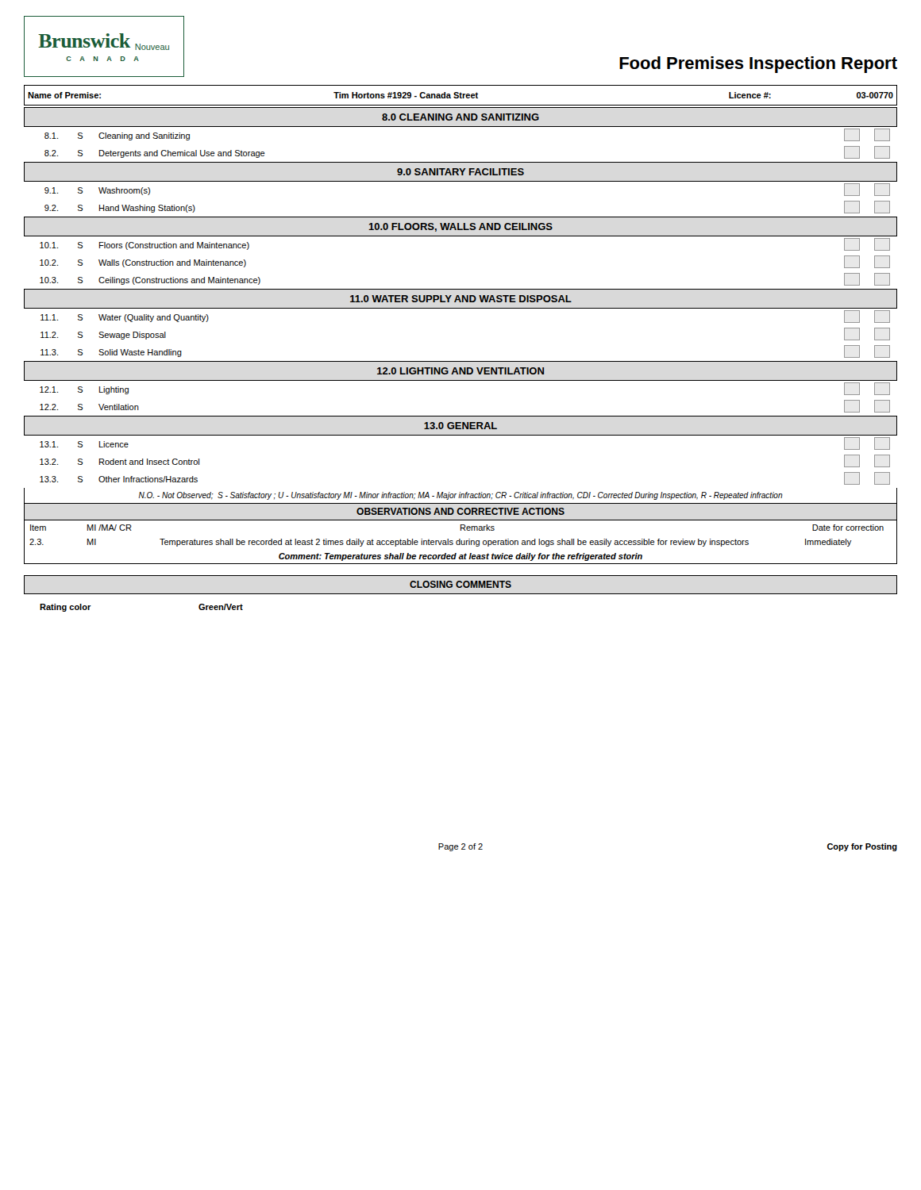Brunswick
Nouveau
C A N A D A
Food Premises Inspection Report
| Name of Premise: | Tim Hortons #1929 - Canada Street | Licence #: | 03-00770 |
8.0 CLEANING AND SANITIZING
| 8.1. | S | Cleaning and Sanitizing | | |
| 8.2. | S | Detergents and Chemical Use and Storage | | |
9.0 SANITARY FACILITIES
| 9.1. | S | Washroom(s) | | |
| 9.2. | S | Hand Washing Station(s) | | |
10.0 FLOORS, WALLS AND CEILINGS
| 10.1. | S | Floors (Construction and Maintenance) | | |
| 10.2. | S | Walls (Construction and Maintenance) | | |
| 10.3. | S | Ceilings (Constructions and Maintenance) | | |
11.0 WATER SUPPLY AND WASTE DISPOSAL
| 11.1. | S | Water (Quality and Quantity) | | |
| 11.2. | S | Sewage Disposal | | |
| 11.3. | S | Solid Waste Handling | | |
12.0 LIGHTING AND VENTILATION
| 12.1. | S | Lighting | | |
| 12.2. | S | Ventilation | | |
13.0 GENERAL
| 13.1. | S | Licence | | |
| 13.2. | S | Rodent and Insect Control | | |
| 13.3. | S | Other Infractions/Hazards | | |
N.O. - Not Observed; S - Satisfactory ; U - Unsatisfactory MI - Minor infraction; MA - Major infraction; CR - Critical infraction, CDI - Corrected During Inspection, R - Repeated infraction
OBSERVATIONS AND CORRECTIVE ACTIONS
| Item | MI /MA/ CR | Remarks | Date for correction |
| 2.3. | MI | Temperatures shall be recorded at least 2 times daily at acceptable intervals during operation and logs shall be easily accessible for review by inspectors | Immediately |
| Comment: Temperatures shall be recorded at least twice daily for the refrigerated storin |
CLOSING COMMENTS
Rating color Green/Vert
Page 2 of 2 Copy for Posting